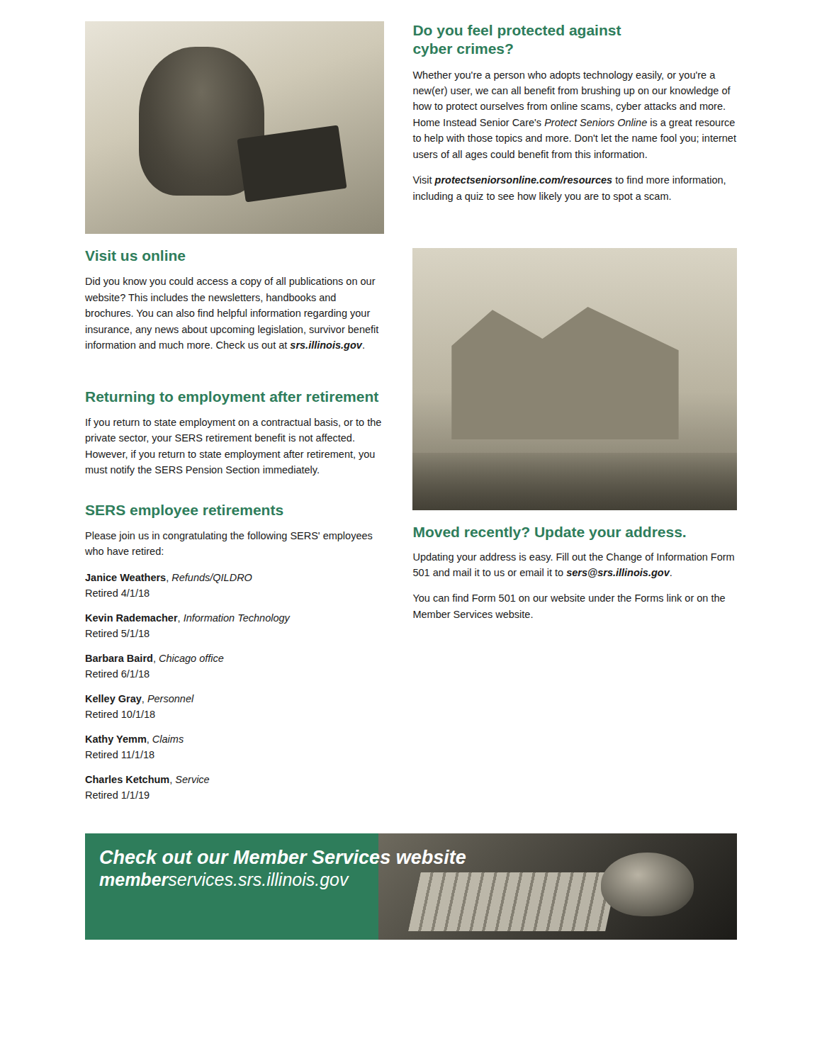Visit us online
Did you know you could access a copy of all publications on our website? This includes the newsletters, handbooks and brochures. You can also find helpful information regarding your insurance, any news about upcoming legislation, survivor benefit information and much more. Check us out at srs.illinois.gov.
Returning to employment after retirement
If you return to state employment on a contractual basis, or to the private sector, your SERS retirement benefit is not affected. However, if you return to state employment after retirement, you must notify the SERS Pension Section immediately.
SERS employee retirements
Please join us in congratulating the following SERS' employees who have retired:
Janice Weathers, Refunds/QILDRO
Retired 4/1/18
Kevin Rademacher, Information Technology
Retired 5/1/18
Barbara Baird, Chicago office
Retired 6/1/18
Kelley Gray, Personnel
Retired 10/1/18
Kathy Yemm, Claims
Retired 11/1/18
Charles Ketchum, Service
Retired 1/1/19
Do you feel protected against
cyber crimes?
Whether you're a person who adopts technology easily, or you're a new(er) user, we can all benefit from brushing up on our knowledge of how to protect ourselves from online scams, cyber attacks and more. Home Instead Senior Care's Protect Seniors Online is a great resource to help with those topics and more. Don't let the name fool you; internet users of all ages could benefit from this information.
Visit protectseniorsonline.com/resources to find more information, including a quiz to see how likely you are to spot a scam.
Moved recently? Update your address.
Updating your address is easy. Fill out the Change of Information Form 501 and mail it to us or email it to sers@srs.illinois.gov.
You can find Form 501 on our website under the Forms link or on the Member Services website.
Check out our Member Services website
memberservices.srs.illinois.gov